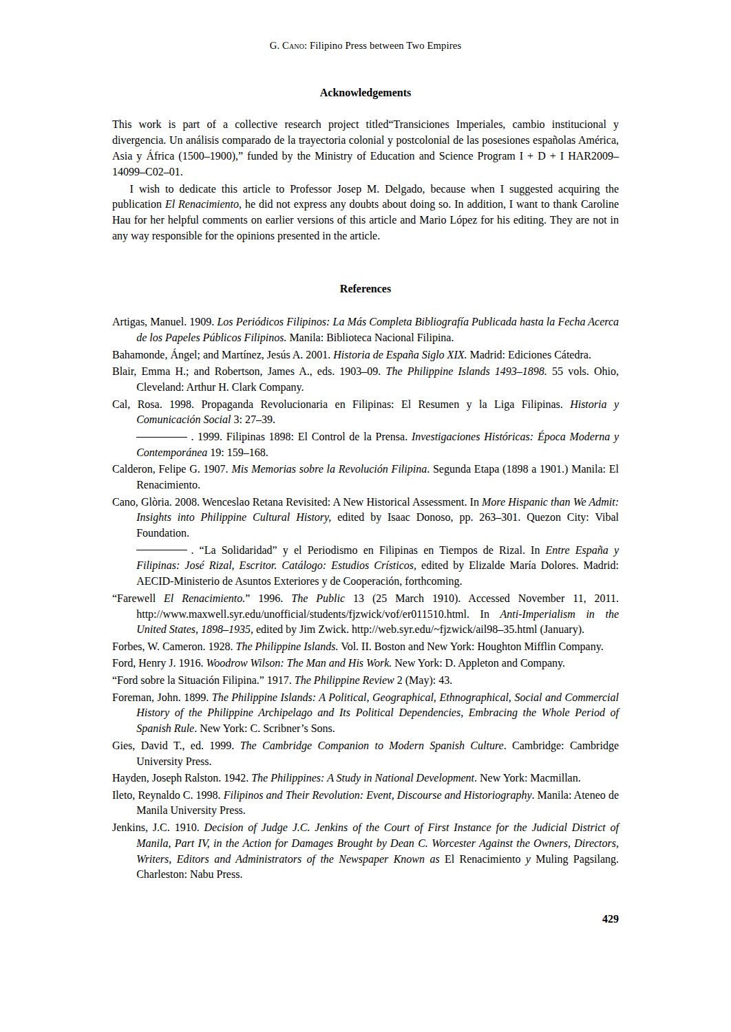G. Cano: Filipino Press between Two Empires
Acknowledgements
This work is part of a collective research project titled“Transiciones Imperiales, cambio institucional y divergencia. Un análisis comparado de la trayectoria colonial y postcolonial de las posesiones españolas América, Asia y África (1500–1900),” funded by the Ministry of Education and Science Program I + D + I HAR2009–14099–C02–01.
I wish to dedicate this article to Professor Josep M. Delgado, because when I suggested acquiring the publication El Renacimiento, he did not express any doubts about doing so. In addition, I want to thank Caroline Hau for her helpful comments on earlier versions of this article and Mario López for his editing. They are not in any way responsible for the opinions presented in the article.
References
Artigas, Manuel. 1909. Los Periódicos Filipinos: La Más Completa Bibliografía Publicada hasta la Fecha Acerca de los Papeles Públicos Filipinos. Manila: Biblioteca Nacional Filipina.
Bahamonde, Ángel; and Martínez, Jesús A. 2001. Historia de España Siglo XIX. Madrid: Ediciones Cátedra.
Blair, Emma H.; and Robertson, James A., eds. 1903–09. The Philippine Islands 1493–1898. 55 vols. Ohio, Cleveland: Arthur H. Clark Company.
Cal, Rosa. 1998. Propaganda Revolucionaria en Filipinas: El Resumen y la Liga Filipinas. Historia y Comunicación Social 3: 27–39.
. 1999. Filipinas 1898: El Control de la Prensa. Investigaciones Históricas: Época Moderna y Contemporánea 19: 159–168.
Calderon, Felipe G. 1907. Mis Memorias sobre la Revolución Filipina. Segunda Etapa (1898 a 1901.) Manila: El Renacimiento.
Cano, Glòria. 2008. Wenceslao Retana Revisited: A New Historical Assessment. In More Hispanic than We Admit: Insights into Philippine Cultural History, edited by Isaac Donoso, pp. 263–301. Quezon City: Vibal Foundation.
. “La Solidaridad” y el Periodismo en Filipinas en Tiempos de Rizal. In Entre España y Filipinas: José Rizal, Escritor. Catálogo: Estudios Crísticos, edited by Elizalde María Dolores. Madrid: AECID-Ministerio de Asuntos Exteriores y de Cooperación, forthcoming.
“Farewell El Renacimiento.” 1996. The Public 13 (25 March 1910). Accessed November 11, 2011. http://www.maxwell.syr.edu/unofficial/students/fjzwick/vof/er011510.html. In Anti-Imperialism in the United States, 1898–1935, edited by Jim Zwick. http://web.syr.edu/~fjzwick/ail98–35.html (January).
Forbes, W. Cameron. 1928. The Philippine Islands. Vol. II. Boston and New York: Houghton Mifflin Company.
Ford, Henry J. 1916. Woodrow Wilson: The Man and His Work. New York: D. Appleton and Company.
“Ford sobre la Situación Filipina.” 1917. The Philippine Review 2 (May): 43.
Foreman, John. 1899. The Philippine Islands: A Political, Geographical, Ethnographical, Social and Commercial History of the Philippine Archipelago and Its Political Dependencies, Embracing the Whole Period of Spanish Rule. New York: C. Scribner’s Sons.
Gies, David T., ed. 1999. The Cambridge Companion to Modern Spanish Culture. Cambridge: Cambridge University Press.
Hayden, Joseph Ralston. 1942. The Philippines: A Study in National Development. New York: Macmillan.
Ileto, Reynaldo C. 1998. Filipinos and Their Revolution: Event, Discourse and Historiography. Manila: Ateneo de Manila University Press.
Jenkins, J.C. 1910. Decision of Judge J.C. Jenkins of the Court of First Instance for the Judicial District of Manila, Part IV, in the Action for Damages Brought by Dean C. Worcester Against the Owners, Directors, Writers, Editors and Administrators of the Newspaper Known as El Renacimiento y Muling Pagsilang. Charleston: Nabu Press.
429